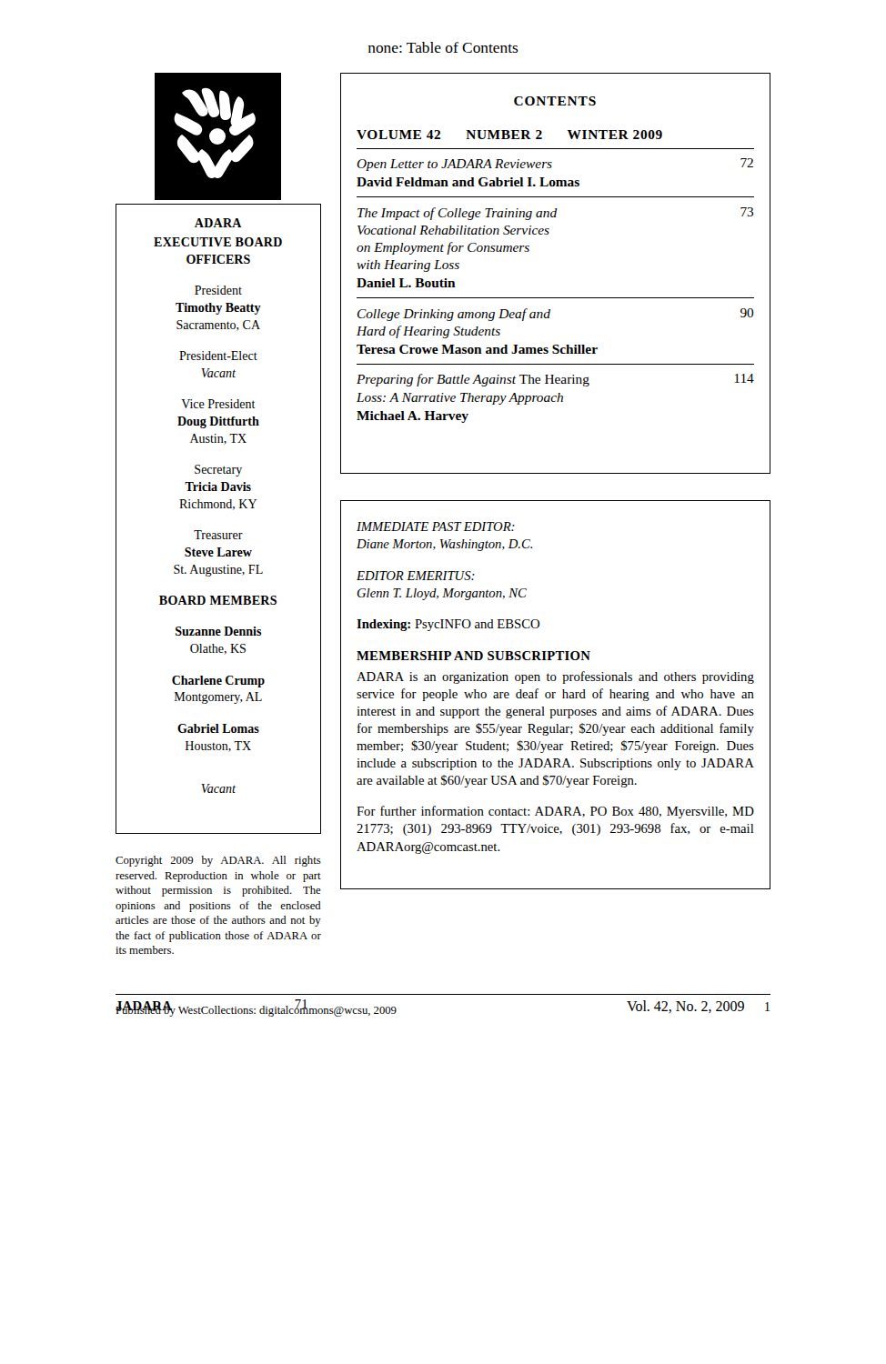none: Table of Contents
ADARA
EXECUTIVE BOARD
OFFICERS
President Timothy Beatty Sacramento, CA
President-Elect Vacant
Vice President Doug Dittfurth Austin, TX
Secretary Tricia Davis Richmond, KY
Treasurer Steve Larew St. Augustine, FL
BOARD MEMBERS
Suzanne Dennis Olathe, KS
Charlene Crump Montgomery, AL
Gabriel Lomas Houston, TX
Vacant
Copyright 2009 by ADARA. All rights reserved. Reproduction in whole or part without permission is prohibited. The opinions and positions of the enclosed articles are those of the authors and not by the fact of publication those of ADARA or its members.
CONTENTS
VOLUME 42 NUMBER 2 WINTER 2009
| Open Letter to JADARA Reviewers David Feldman and Gabriel I. Lomas | 72 |
| The Impact of College Training and Vocational Rehabilitation Services on Employment for Consumers with Hearing Loss Daniel L. Boutin | 73 |
| College Drinking among Deaf and Hard of Hearing Students Teresa Crowe Mason and James Schiller | 90 |
| Preparing for Battle Against The Hearing Loss: A Narrative Therapy Approach Michael A. Harvey | 114 |
IMMEDIATE PAST EDITOR:
Diane Morton, Washington, D.C.
EDITOR EMERITUS:
Glenn T. Lloyd, Morganton, NC
Indexing: PsycINFO and EBSCO
MEMBERSHIP AND SUBSCRIPTION
ADARA is an organization open to professionals and others providing service for people who are deaf or hard of hearing and who have an interest in and support the general purposes and aims of ADARA. Dues for memberships are $55/year Regular; $20/year each additional family member; $30/year Student; $30/year Retired; $75/year Foreign. Dues include a subscription to the JADARA. Subscriptions only to JADARA are available at $60/year USA and $70/year Foreign.
For further information contact: ADARA, PO Box 480, Myersville, MD 21773; (301) 293-8969 TTY/voice, (301) 293-9698 fax, or e-mail ADARAorg@comcast.net.
JADARA Published by WestCollections: digitalcommons@wcsu, 2009 71 Vol. 42, No. 2, 2009 1